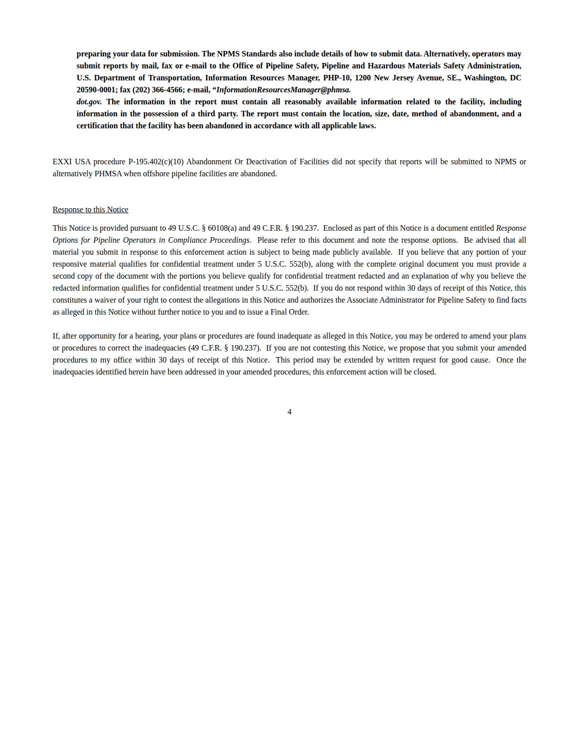preparing your data for submission. The NPMS Standards also include details of how to submit data. Alternatively, operators may submit reports by mail, fax or e-mail to the Office of Pipeline Safety, Pipeline and Hazardous Materials Safety Administration, U.S. Department of Transportation, Information Resources Manager, PHP-10, 1200 New Jersey Avenue, SE., Washington, DC 20590-0001; fax (202) 366-4566; e-mail, “InformationResourcesManager@phmsa.
dot.gov. The information in the report must contain all reasonably available information related to the facility, including information in the possession of a third party. The report must contain the location, size, date, method of abandonment, and a certification that the facility has been abandoned in accordance with all applicable laws.
EXXI USA procedure P-195.402(c)(10) Abandonment Or Deactivation of Facilities did not specify that reports will be submitted to NPMS or alternatively PHMSA when offshore pipeline facilities are abandoned.
Response to this Notice
This Notice is provided pursuant to 49 U.S.C. § 60108(a) and 49 C.F.R. § 190.237. Enclosed as part of this Notice is a document entitled Response Options for Pipeline Operators in Compliance Proceedings. Please refer to this document and note the response options. Be advised that all material you submit in response to this enforcement action is subject to being made publicly available. If you believe that any portion of your responsive material qualifies for confidential treatment under 5 U.S.C. 552(b), along with the complete original document you must provide a second copy of the document with the portions you believe qualify for confidential treatment redacted and an explanation of why you believe the redacted information qualifies for confidential treatment under 5 U.S.C. 552(b). If you do not respond within 30 days of receipt of this Notice, this constitutes a waiver of your right to contest the allegations in this Notice and authorizes the Associate Administrator for Pipeline Safety to find facts as alleged in this Notice without further notice to you and to issue a Final Order.
If, after opportunity for a hearing, your plans or procedures are found inadequate as alleged in this Notice, you may be ordered to amend your plans or procedures to correct the inadequacies (49 C.F.R. § 190.237). If you are not contesting this Notice, we propose that you submit your amended procedures to my office within 30 days of receipt of this Notice. This period may be extended by written request for good cause. Once the inadequacies identified herein have been addressed in your amended procedures, this enforcement action will be closed.
4